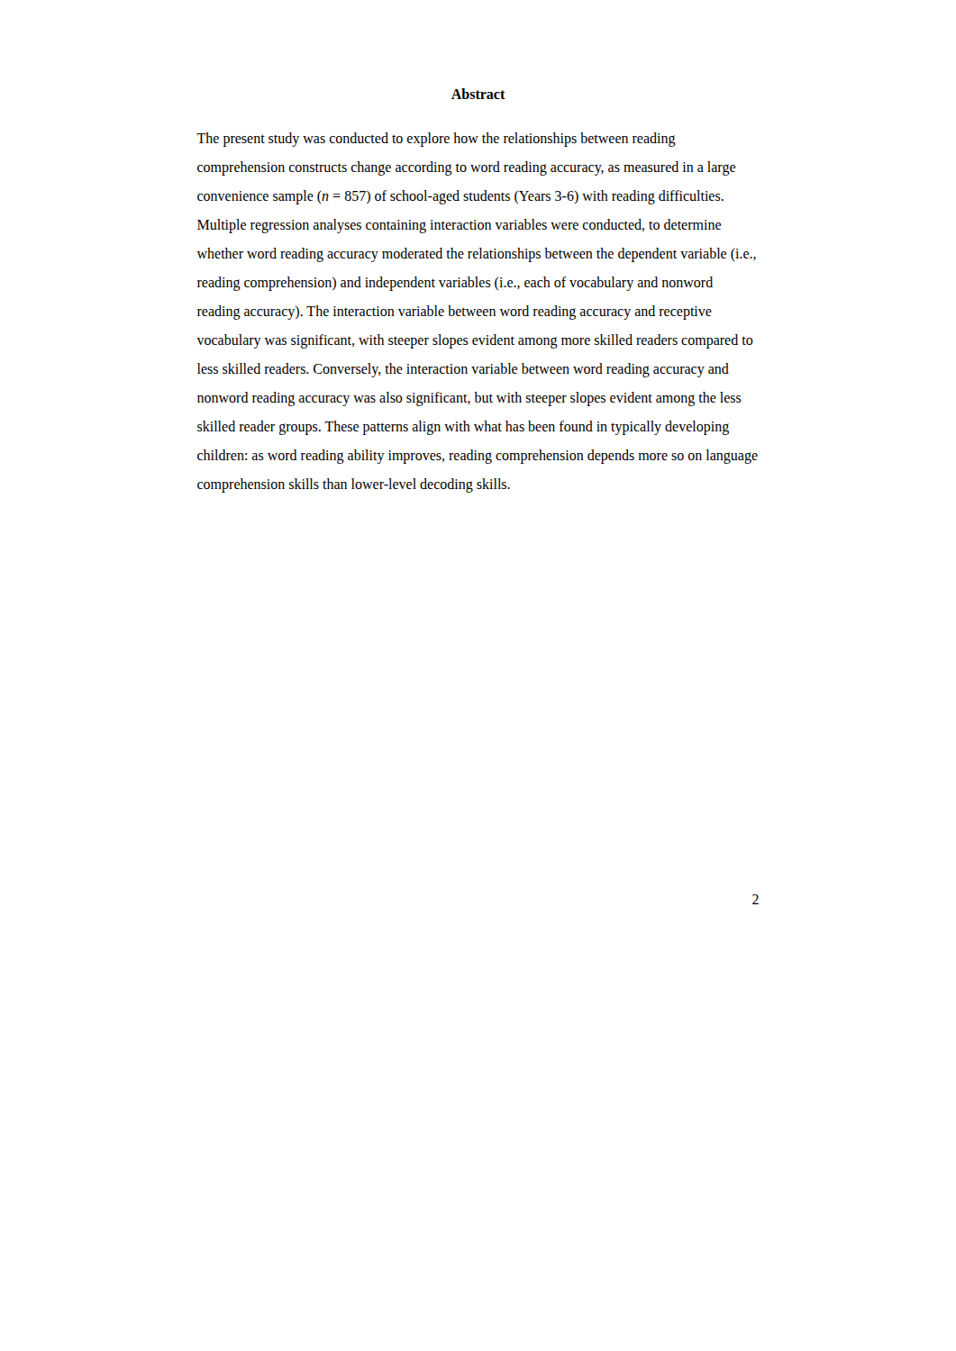Abstract
The present study was conducted to explore how the relationships between reading comprehension constructs change according to word reading accuracy, as measured in a large convenience sample (n = 857) of school-aged students (Years 3-6) with reading difficulties. Multiple regression analyses containing interaction variables were conducted, to determine whether word reading accuracy moderated the relationships between the dependent variable (i.e., reading comprehension) and independent variables (i.e., each of vocabulary and nonword reading accuracy). The interaction variable between word reading accuracy and receptive vocabulary was significant, with steeper slopes evident among more skilled readers compared to less skilled readers. Conversely, the interaction variable between word reading accuracy and nonword reading accuracy was also significant, but with steeper slopes evident among the less skilled reader groups. These patterns align with what has been found in typically developing children: as word reading ability improves, reading comprehension depends more so on language comprehension skills than lower-level decoding skills.
2